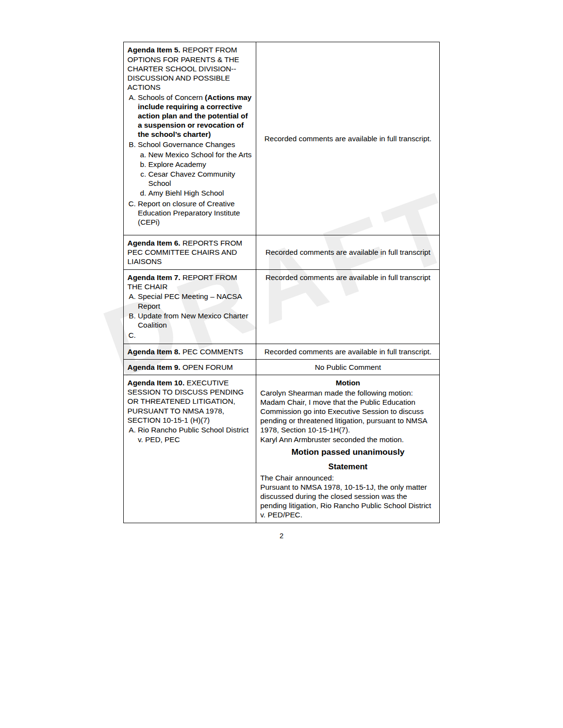DRAFT
| Agenda Item 5. REPORT FROM OPTIONS FOR PARENTS & THE CHARTER SCHOOL DIVISION--DISCUSSION AND POSSIBLE ACTIONS Schools of Concern (Actions may include requiring a corrective action plan and the potential of a suspension or revocation of the school’s charter) School Governance Changes New Mexico School for the Arts Explore Academy Cesar Chavez Community School Amy Biehl High School Report on closure of Creative Education Preparatory Institute (CEPi) | Recorded comments are available in full transcript. |
| Agenda Item 6. REPORTS FROM PEC COMMITTEE CHAIRS AND LIAISONS | Recorded comments are available in full transcript |
| Agenda Item 7. REPORT FROM THE CHAIR Special PEC Meeting – NACSA Report Update from New Mexico Charter Coalition | Recorded comments are available in full transcript |
| Agenda Item 8. PEC COMMENTS | Recorded comments are available in full transcript. |
| Agenda Item 9. OPEN FORUM | No Public Comment |
| Agenda Item 10. EXECUTIVE SESSION TO DISCUSS PENDING OR THREATENED LITIGATION, PURSUANT TO NMSA 1978, SECTION 10-15-1 (H)(7) Rio Rancho Public School District v. PED, PEC | Motion Carolyn Shearman made the following motion: Madam Chair, I move that the Public Education Commission go into Executive Session to discuss pending or threatened litigation, pursuant to NMSA 1978, Section 10-15-1H(7). Karyl Ann Armbruster seconded the motion. Motion passed unanimously Statement The Chair announced: Pursuant to NMSA 1978, 10-15-1J, the only matter discussed during the closed session was the pending litigation, Rio Rancho Public School District v. PED/PEC. |
2